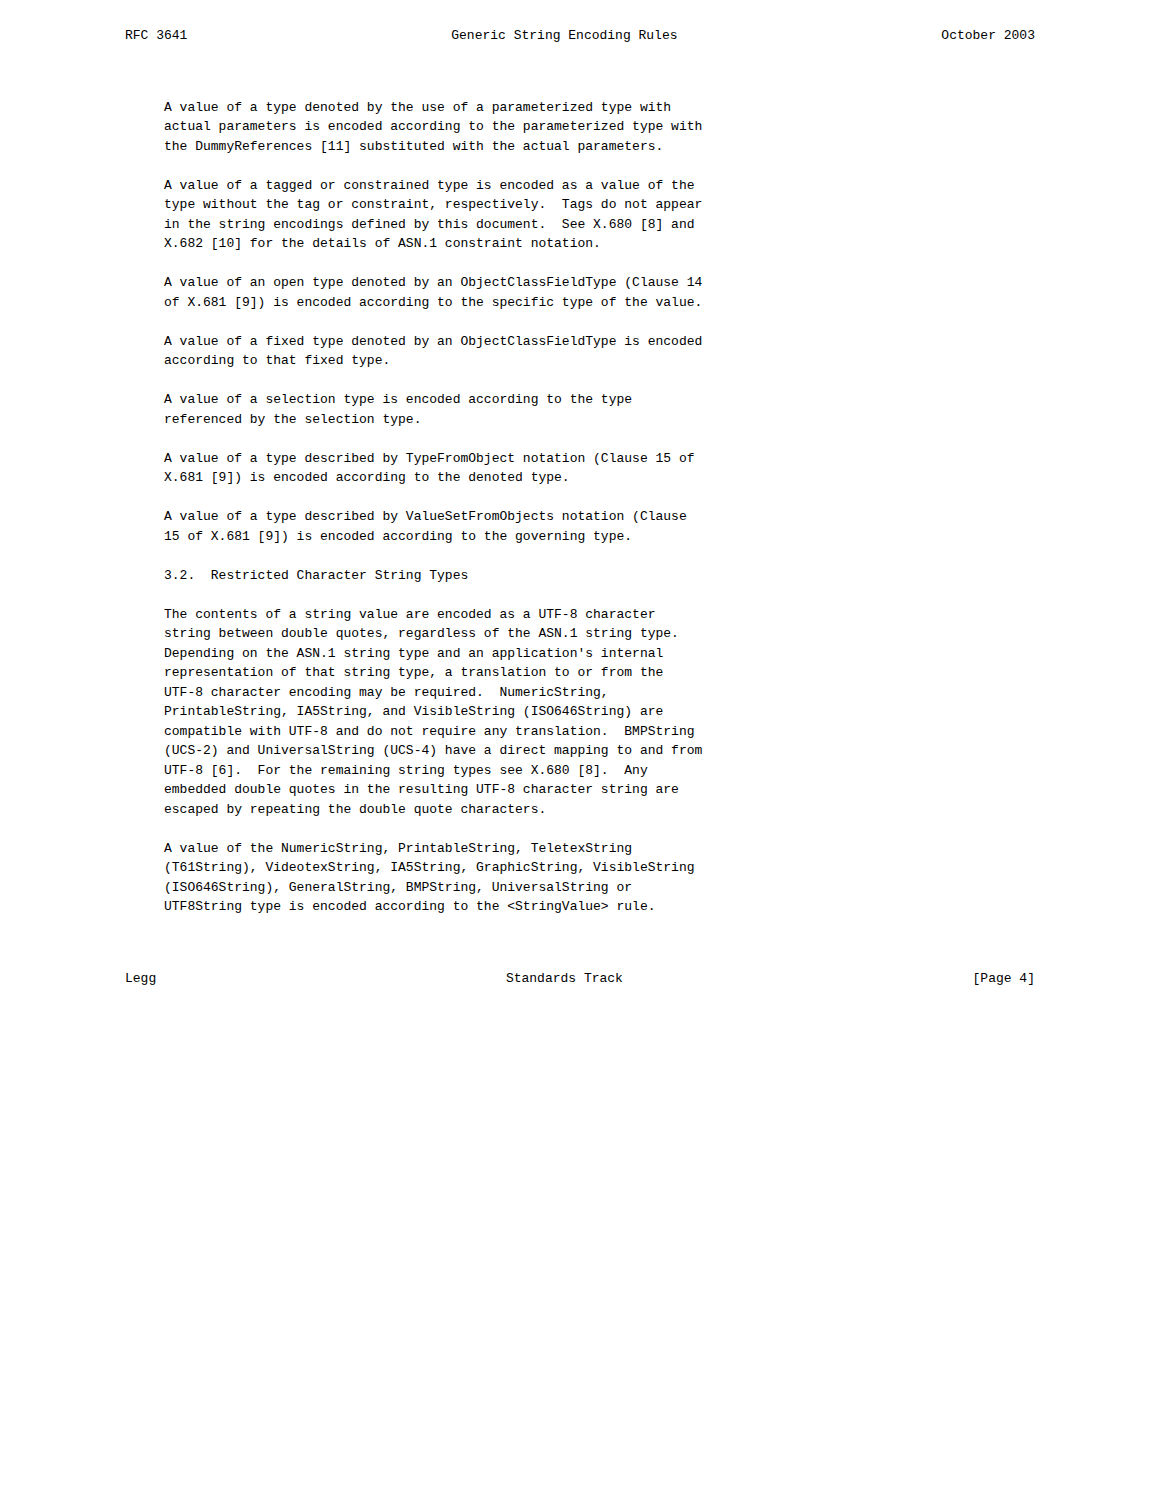RFC 3641 Generic String Encoding Rules October 2003
A value of a type denoted by the use of a parameterized type with actual parameters is encoded according to the parameterized type with the DummyReferences [11] substituted with the actual parameters.
A value of a tagged or constrained type is encoded as a value of the type without the tag or constraint, respectively. Tags do not appear in the string encodings defined by this document. See X.680 [8] and X.682 [10] for the details of ASN.1 constraint notation.
A value of an open type denoted by an ObjectClassFieldType (Clause 14 of X.681 [9]) is encoded according to the specific type of the value.
A value of a fixed type denoted by an ObjectClassFieldType is encoded according to that fixed type.
A value of a selection type is encoded according to the type referenced by the selection type.
A value of a type described by TypeFromObject notation (Clause 15 of X.681 [9]) is encoded according to the denoted type.
A value of a type described by ValueSetFromObjects notation (Clause 15 of X.681 [9]) is encoded according to the governing type.
3.2. Restricted Character String Types
The contents of a string value are encoded as a UTF-8 character string between double quotes, regardless of the ASN.1 string type. Depending on the ASN.1 string type and an application's internal representation of that string type, a translation to or from the UTF-8 character encoding may be required. NumericString, PrintableString, IA5String, and VisibleString (ISO646String) are compatible with UTF-8 and do not require any translation. BMPString (UCS-2) and UniversalString (UCS-4) have a direct mapping to and from UTF-8 [6]. For the remaining string types see X.680 [8]. Any embedded double quotes in the resulting UTF-8 character string are escaped by repeating the double quote characters.
A value of the NumericString, PrintableString, TeletexString (T61String), VideotexString, IA5String, GraphicString, VisibleString (ISO646String), GeneralString, BMPString, UniversalString or UTF8String type is encoded according to the <StringValue> rule.
Legg Standards Track [Page 4]